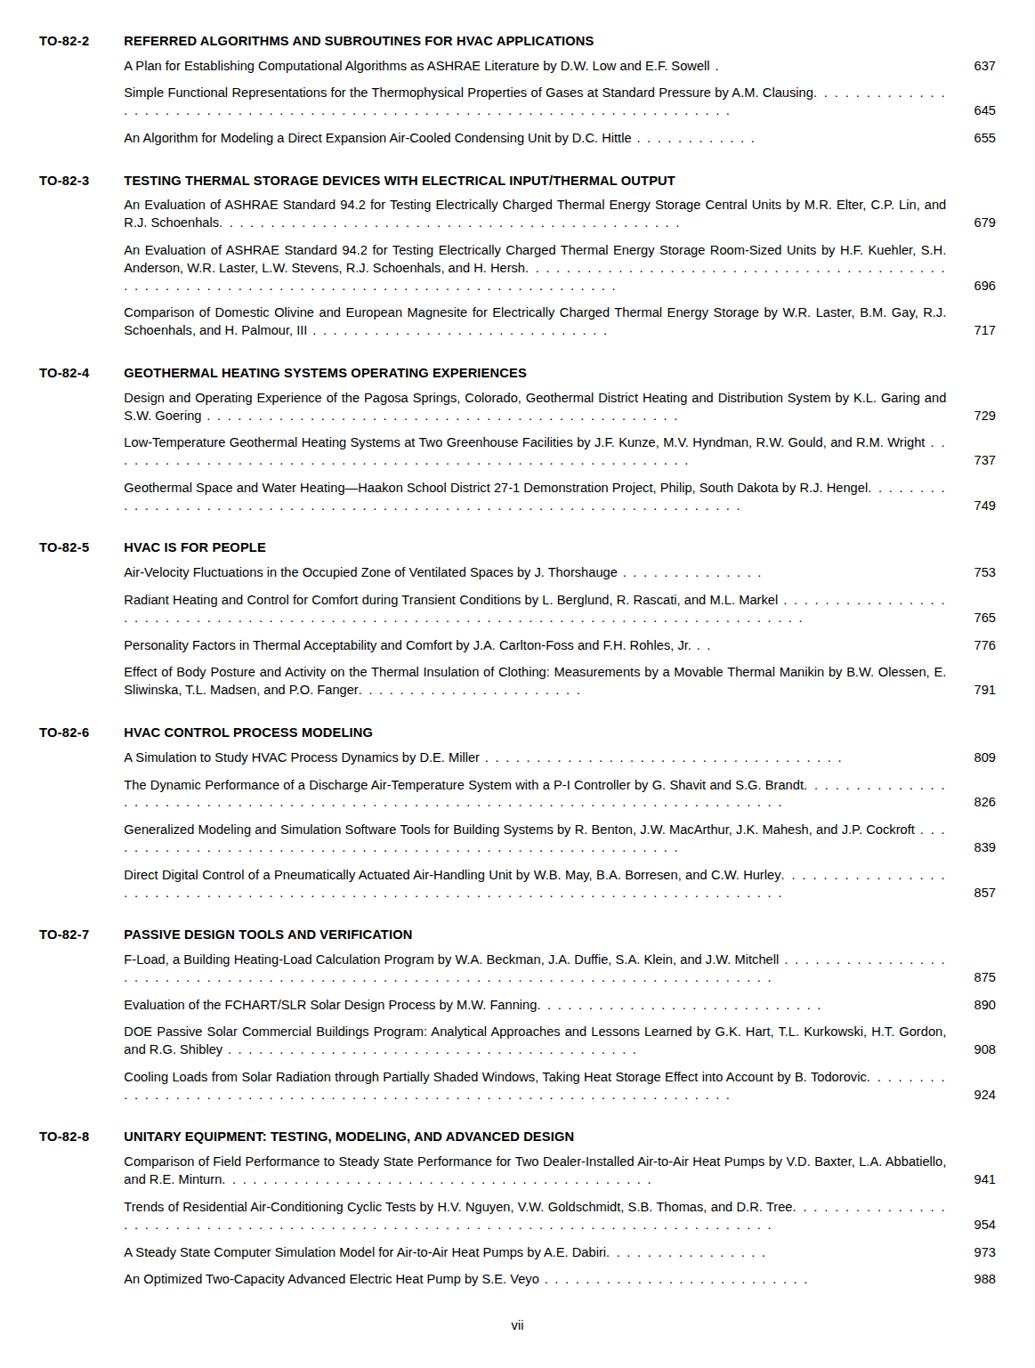TO-82-2
REFERRED ALGORITHMS AND SUBROUTINES FOR HVAC APPLICATIONS
A Plan for Establishing Computational Algorithms as ASHRAE Literature by D.W. Low and E.F. Sowell .
637
Simple Functional Representations for the Thermophysical Properties of Gases at Standard Pressure by A.M. Clausing. . . . . . . . . . . . . . . . . . . . . . . . . . . . . . . . . . . . . . . . . . . . . . . . . . . . . . . . . . . . . . . . . . . . . . . .
645
An Algorithm for Modeling a Direct Expansion Air-Cooled Condensing Unit by D.C. Hittle . . . . . . . . . . . .
655
TO-82-3
TESTING THERMAL STORAGE DEVICES WITH ELECTRICAL INPUT/THERMAL OUTPUT
An Evaluation of ASHRAE Standard 94.2 for Testing Electrically Charged Thermal Energy Storage Central Units by M.R. Elter, C.P. Lin, and R.J. Schoenhals. . . . . . . . . . . . . . . . . . . . . . . . . . . . . . . . . . . . . . . . . . . . .
679
An Evaluation of ASHRAE Standard 94.2 for Testing Electrically Charged Thermal Energy Storage Room-Sized Units by H.F. Kuehler, S.H. Anderson, W.R. Laster, L.W. Stevens, R.J. Schoenhals, and H. Hersh. . . . . . . . . . . . . . . . . . . . . . . . . . . . . . . . . . . . . . . . . . . . . . . . . . . . . . . . . . . . . . . . . . . . . . . . . . . . . . . . . . . . . . . . .
696
Comparison of Domestic Olivine and European Magnesite for Electrically Charged Thermal Energy Storage by W.R. Laster, B.M. Gay, R.J. Schoenhals, and H. Palmour, III . . . . . . . . . . . . . . . . . . . . . . . . . . . . .
717
TO-82-4
GEOTHERMAL HEATING SYSTEMS OPERATING EXPERIENCES
Design and Operating Experience of the Pagosa Springs, Colorado, Geothermal District Heating and Distribution System by K.L. Garing and S.W. Goering . . . . . . . . . . . . . . . . . . . . . . . . . . . . . . . . . . . . . . . . . . . . . .
729
Low-Temperature Geothermal Heating Systems at Two Greenhouse Facilities by J.F. Kunze, M.V. Hyndman, R.W. Gould, and R.M. Wright . . . . . . . . . . . . . . . . . . . . . . . . . . . . . . . . . . . . . . . . . . . . . . . . . . . . . . . . .
737
Geothermal Space and Water Heating—Haakon School District 27-1 Demonstration Project, Philip, South Dakota by R.J. Hengel. . . . . . . . . . . . . . . . . . . . . . . . . . . . . . . . . . . . . . . . . . . . . . . . . . . . . . . . . . . . . . . . . . . .
749
TO-82-5
HVAC IS FOR PEOPLE
Air-Velocity Fluctuations in the Occupied Zone of Ventilated Spaces by J. Thorshauge . . . . . . . . . . . . . .
753
Radiant Heating and Control for Comfort during Transient Conditions by L. Berglund, R. Rascati, and M.L. Markel . . . . . . . . . . . . . . . . . . . . . . . . . . . . . . . . . . . . . . . . . . . . . . . . . . . . . . . . . . . . . . . . . . . . . . . . . . . . . . . . . .
765
Personality Factors in Thermal Acceptability and Comfort by J.A. Carlton-Foss and F.H. Rohles, Jr. . .
776
Effect of Body Posture and Activity on the Thermal Insulation of Clothing: Measurements by a Movable Thermal Manikin by B.W. Olessen, E. Sliwinska, T.L. Madsen, and P.O. Fanger. . . . . . . . . . . . . . . . . . . . . .
791
TO-82-6
HVAC CONTROL PROCESS MODELING
A Simulation to Study HVAC Process Dynamics by D.E. Miller . . . . . . . . . . . . . . . . . . . . . . . . . . . . . . . . . . .
809
The Dynamic Performance of a Discharge Air-Temperature System with a P-I Controller by G. Shavit and S.G. Brandt. . . . . . . . . . . . . . . . . . . . . . . . . . . . . . . . . . . . . . . . . . . . . . . . . . . . . . . . . . . . . . . . . . . . . . . . . . . . . .
826
Generalized Modeling and Simulation Software Tools for Building Systems by R. Benton, J.W. MacArthur, J.K. Mahesh, and J.P. Cockroft . . . . . . . . . . . . . . . . . . . . . . . . . . . . . . . . . . . . . . . . . . . . . . . . . . . . . . . . .
839
Direct Digital Control of a Pneumatically Actuated Air-Handling Unit by W.B. May, B.A. Borresen, and C.W. Hurley. . . . . . . . . . . . . . . . . . . . . . . . . . . . . . . . . . . . . . . . . . . . . . . . . . . . . . . . . . . . . . . . . . . . . . . . . . . . . . . .
857
TO-82-7
PASSIVE DESIGN TOOLS AND VERIFICATION
F-Load, a Building Heating-Load Calculation Program by W.A. Beckman, J.A. Duffie, S.A. Klein, and J.W. Mitchell . . . . . . . . . . . . . . . . . . . . . . . . . . . . . . . . . . . . . . . . . . . . . . . . . . . . . . . . . . . . . . . . . . . . . . . . . . . . . . .
875
Evaluation of the FCHART/SLR Solar Design Process by M.W. Fanning. . . . . . . . . . . . . . . . . . . . . . . . . . . .
890
DOE Passive Solar Commercial Buildings Program: Analytical Approaches and Lessons Learned by G.K. Hart, T.L. Kurkowski, H.T. Gordon, and R.G. Shibley . . . . . . . . . . . . . . . . . . . . . . . . . . . . . . . . . . . . . . . .
908
Cooling Loads from Solar Radiation through Partially Shaded Windows, Taking Heat Storage Effect into Account by B. Todorovic. . . . . . . . . . . . . . . . . . . . . . . . . . . . . . . . . . . . . . . . . . . . . . . . . . . . . . . . . . . . . . . . . . .
924
TO-82-8
UNITARY EQUIPMENT: TESTING, MODELING, AND ADVANCED DESIGN
Comparison of Field Performance to Steady State Performance for Two Dealer-Installed Air-to-Air Heat Pumps by V.D. Baxter, L.A. Abbatiello, and R.E. Minturn. . . . . . . . . . . . . . . . . . . . . . . . . . . . . . . . . . . . . . . . . .
941
Trends of Residential Air-Conditioning Cyclic Tests by H.V. Nguyen, V.W. Goldschmidt, S.B. Thomas, and D.R. Tree. . . . . . . . . . . . . . . . . . . . . . . . . . . . . . . . . . . . . . . . . . . . . . . . . . . . . . . . . . . . . . . . . . . . . . . . . . . . . .
954
A Steady State Computer Simulation Model for Air-to-Air Heat Pumps by A.E. Dabiri. . . . . . . . . . . . . . . .
973
An Optimized Two-Capacity Advanced Electric Heat Pump by S.E. Veyo . . . . . . . . . . . . . . . . . . . . . . . . . .
988
vii